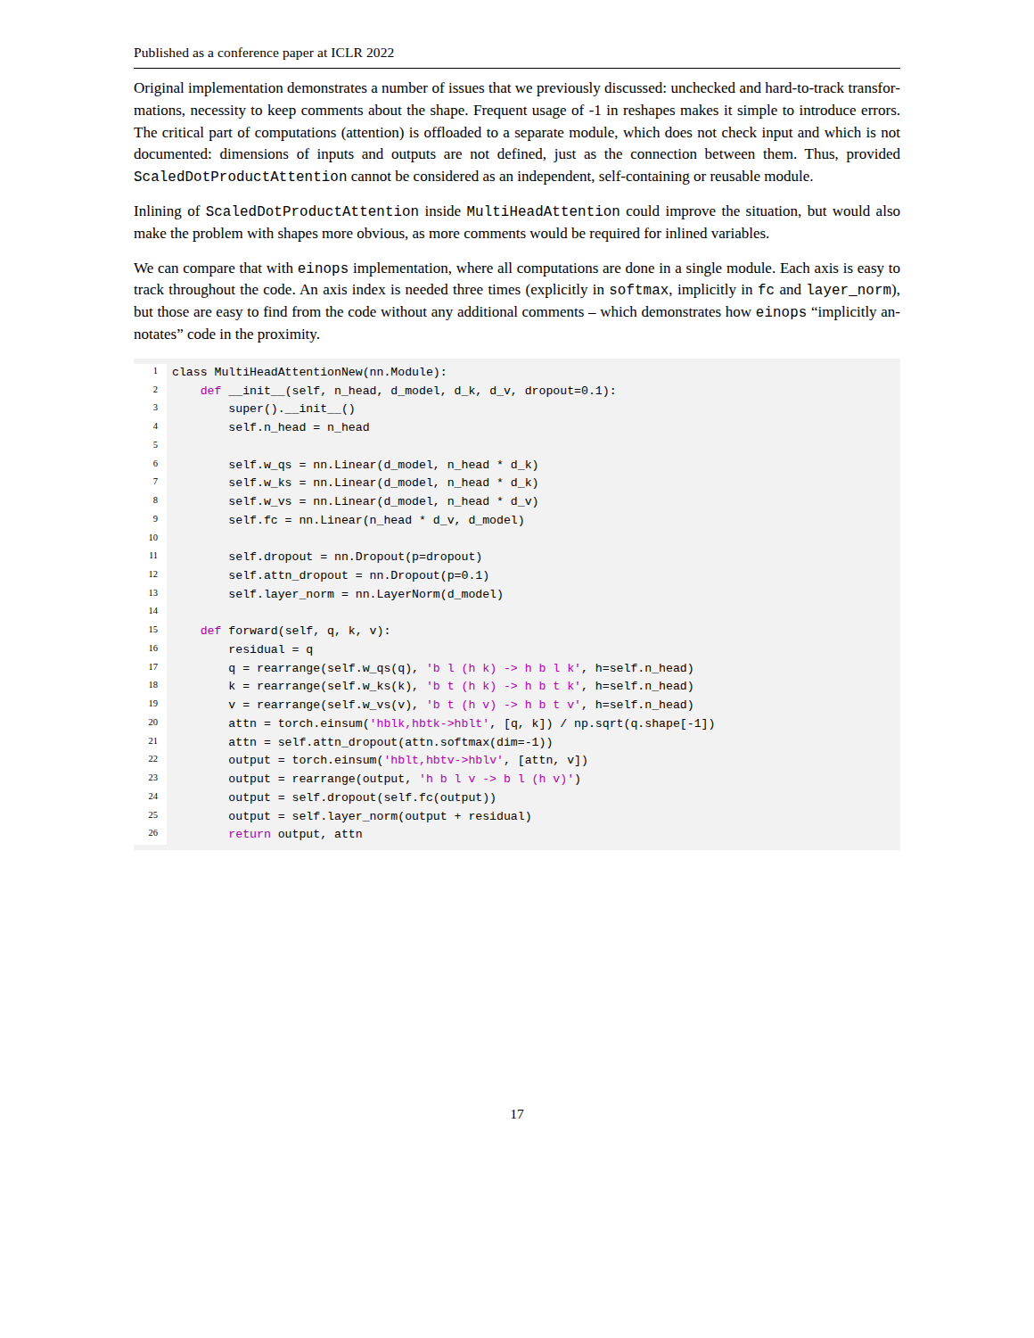Published as a conference paper at ICLR 2022
Original implementation demonstrates a number of issues that we previously discussed: unchecked and hard-to-track transformations, necessity to keep comments about the shape. Frequent usage of -1 in reshapes makes it simple to introduce errors. The critical part of computations (attention) is offloaded to a separate module, which does not check input and which is not documented: dimensions of inputs and outputs are not defined, just as the connection between them. Thus, provided ScaledDotProductAttention cannot be considered as an independent, self-containing or reusable module.
Inlining of ScaledDotProductAttention inside MultiHeadAttention could improve the situation, but would also make the problem with shapes more obvious, as more comments would be required for inlined variables.
We can compare that with einops implementation, where all computations are done in a single module. Each axis is easy to track throughout the code. An axis index is needed three times (explicitly in softmax, implicitly in fc and layer_norm), but those are easy to find from the code without any additional comments – which demonstrates how einops “implicitly annotates” code in the proximity.
| 1 | class MultiHeadAttentionNew(nn.Module): |
| 2 | def __init__(self, n_head, d_model, d_k, d_v, dropout=0.1): |
| 3 | super().__init__() |
| 4 | self.n_head = n_head |
| 5 | |
| 6 | self.w_qs = nn.Linear(d_model, n_head * d_k) |
| 7 | self.w_ks = nn.Linear(d_model, n_head * d_k) |
| 8 | self.w_vs = nn.Linear(d_model, n_head * d_v) |
| 9 | self.fc = nn.Linear(n_head * d_v, d_model) |
| 10 | |
| 11 | self.dropout = nn.Dropout(p=dropout) |
| 12 | self.attn_dropout = nn.Dropout(p=0.1) |
| 13 | self.layer_norm = nn.LayerNorm(d_model) |
| 14 | |
| 15 | def forward(self, q, k, v): |
| 16 | residual = q |
| 17 | q = rearrange(self.w_qs(q), 'b l (h k) -> h b l k' , h=self.n_head) |
| 18 | k = rearrange(self.w_ks(k), 'b t (h k) -> h b t k' , h=self.n_head) |
| 19 | v = rearrange(self.w_vs(v), 'b t (h v) -> h b t v' , h=self.n_head) |
| 20 | attn = torch.einsum( 'hblk,hbtk->hblt' , [q, k]) / np.sqrt(q.shape[-1]) |
| 21 | attn = self.attn_dropout(attn.softmax(dim=-1)) |
| 22 | output = torch.einsum( 'hblt,hbtv->hblv' , [attn, v]) |
| 23 | output = rearrange(output, 'h b l v -> b l (h v)' ) |
| 24 | output = self.dropout(self.fc(output)) |
| 25 | output = self.layer_norm(output + residual) |
| 26 | return output, attn |
17